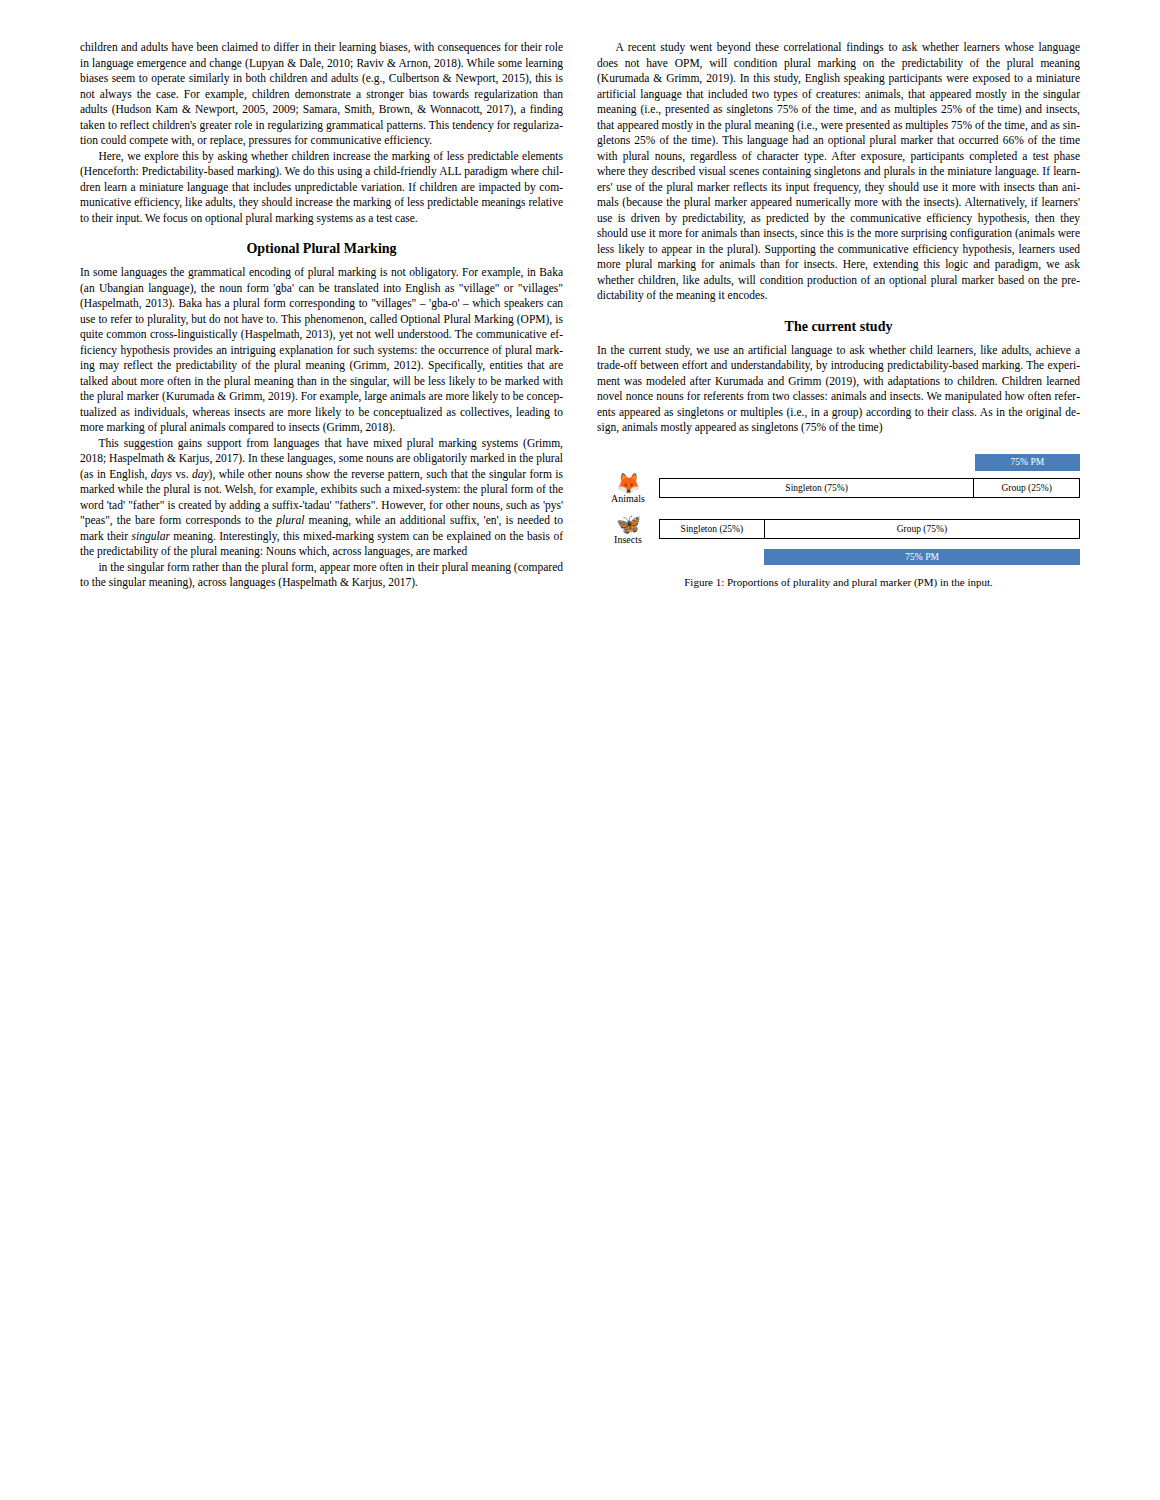children and adults have been claimed to differ in their learning biases, with consequences for their role in language emergence and change (Lupyan & Dale, 2010; Raviv & Arnon, 2018). While some learning biases seem to operate similarly in both children and adults (e.g., Culbertson & Newport, 2015), this is not always the case. For example, children demonstrate a stronger bias towards regularization than adults (Hudson Kam & Newport, 2005, 2009; Samara, Smith, Brown, & Wonnacott, 2017), a finding taken to reflect children's greater role in regularizing grammatical patterns. This tendency for regularization could compete with, or replace, pressures for communicative efficiency.
Here, we explore this by asking whether children increase the marking of less predictable elements (Henceforth: Predictability-based marking). We do this using a child-friendly ALL paradigm where children learn a miniature language that includes unpredictable variation. If children are impacted by communicative efficiency, like adults, they should increase the marking of less predictable meanings relative to their input. We focus on optional plural marking systems as a test case.
Optional Plural Marking
In some languages the grammatical encoding of plural marking is not obligatory. For example, in Baka (an Ubangian language), the noun form 'gba' can be translated into English as "village" or "villages" (Haspelmath, 2013). Baka has a plural form corresponding to "villages" – 'gba-o' – which speakers can use to refer to plurality, but do not have to. This phenomenon, called Optional Plural Marking (OPM), is quite common cross-linguistically (Haspelmath, 2013), yet not well understood. The communicative efficiency hypothesis provides an intriguing explanation for such systems: the occurrence of plural marking may reflect the predictability of the plural meaning (Grimm, 2012). Specifically, entities that are talked about more often in the plural meaning than in the singular, will be less likely to be marked with the plural marker (Kurumada & Grimm, 2019). For example, large animals are more likely to be conceptualized as individuals, whereas insects are more likely to be conceptualized as collectives, leading to more marking of plural animals compared to insects (Grimm, 2018).
This suggestion gains support from languages that have mixed plural marking systems (Grimm, 2018; Haspelmath & Karjus, 2017). In these languages, some nouns are obligatorily marked in the plural (as in English, days vs. day), while other nouns show the reverse pattern, such that the singular form is marked while the plural is not. Welsh, for example, exhibits such a mixed-system: the plural form of the word 'tad' "father" is created by adding a suffix-'tadau' "fathers". However, for other nouns, such as 'pys' "peas", the bare form corresponds to the plural meaning, while an additional suffix, 'en', is needed to mark their singular meaning. Interestingly, this mixed-marking system can be explained on the basis of the predictability of the plural meaning: Nouns which, across languages, are marked
in the singular form rather than the plural form, appear more often in their plural meaning (compared to the singular meaning), across languages (Haspelmath & Karjus, 2017).
A recent study went beyond these correlational findings to ask whether learners whose language does not have OPM, will condition plural marking on the predictability of the plural meaning (Kurumada & Grimm, 2019). In this study, English speaking participants were exposed to a miniature artificial language that included two types of creatures: animals, that appeared mostly in the singular meaning (i.e., presented as singletons 75% of the time, and as multiples 25% of the time) and insects, that appeared mostly in the plural meaning (i.e., were presented as multiples 75% of the time, and as singletons 25% of the time). This language had an optional plural marker that occurred 66% of the time with plural nouns, regardless of character type. After exposure, participants completed a test phase where they described visual scenes containing singletons and plurals in the miniature language. If learners' use of the plural marker reflects its input frequency, they should use it more with insects than animals (because the plural marker appeared numerically more with the insects). Alternatively, if learners' use is driven by predictability, as predicted by the communicative efficiency hypothesis, then they should use it more for animals than insects, since this is the more surprising configuration (animals were less likely to appear in the plural). Supporting the communicative efficiency hypothesis, learners used more plural marking for animals than for insects. Here, extending this logic and paradigm, we ask whether children, like adults, will condition production of an optional plural marker based on the predictability of the meaning it encodes.
The current study
In the current study, we use an artificial language to ask whether child learners, like adults, achieve a trade-off between effort and understandability, by introducing predictability-based marking. The experiment was modeled after Kurumada and Grimm (2019), with adaptations to children. Children learned novel nonce nouns for referents from two classes: animals and insects. We manipulated how often referents appeared as singletons or multiples (i.e., in a group) according to their class. As in the original design, animals mostly appeared as singletons (75% of the time)
75% PM
🦊Animals
Singleton (75%)
Group (25%)
🦋Insects
Singleton (25%)
Group (75%)
75% PM
Figure 1: Proportions of plurality and plural marker (PM) in the input.